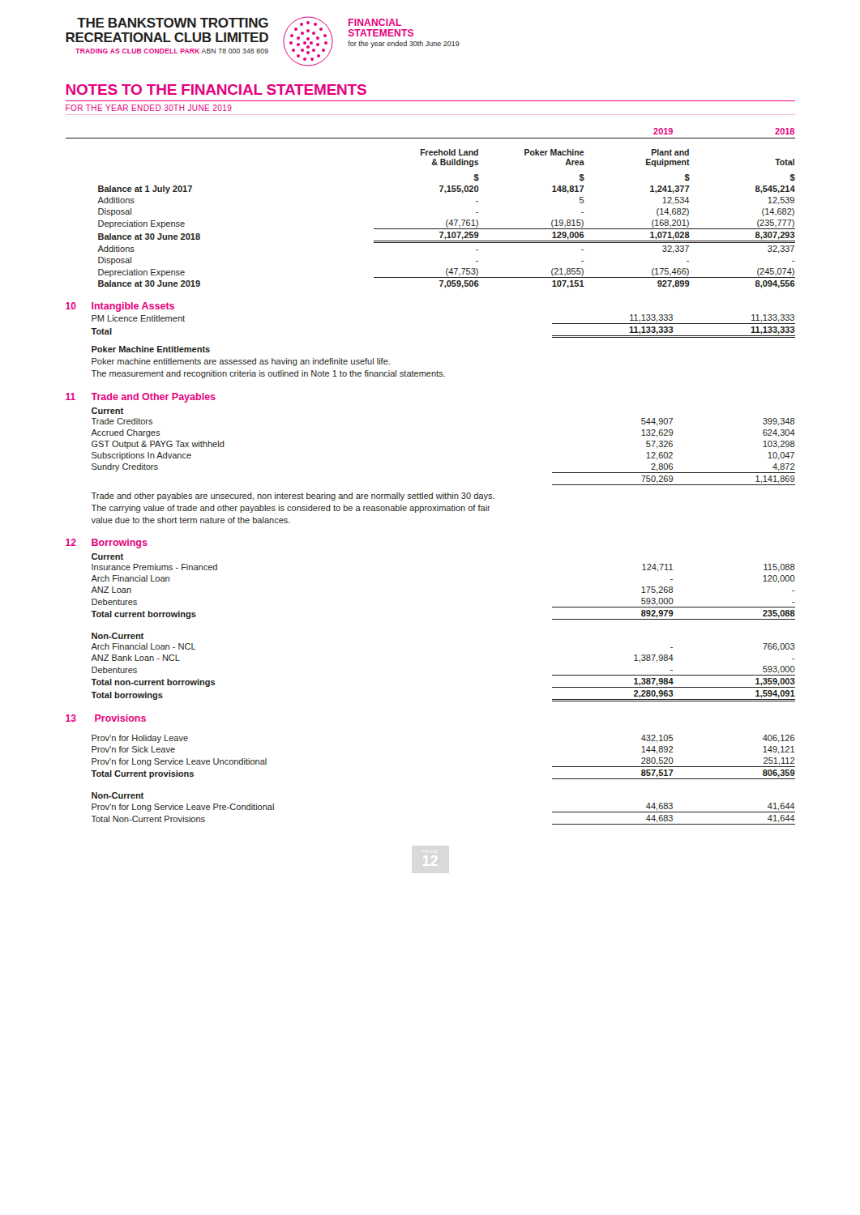THE BANKSTOWN TROTTING
RECREATIONAL CLUB LIMITED
TRADING AS CLUB CONDELL PARK ABN 78 000 348 809
FINANCIAL
STATEMENTS
for the year ended 30th June 2019
NOTES TO THE FINANCIAL STATEMENTS
FOR THE YEAR ENDED 30TH JUNE 2019
2019
2018
| | | Freehold Land & Buildings | Poker Machine Area | Plant and Equipment | Total |
| --- | --- | --- | --- | --- | --- |
| | | $ | $ | $ | $ |
| | Balance at 1 July 2017 | 7,155,020 | 148,817 | 1,241,377 | 8,545,214 |
| | Additions | - | 5 | 12,534 | 12,539 |
| | Disposal | - | - | (14,682) | (14,682) |
| | Depreciation Expense | (47,761) | (19,815) | (168,201) | (235,777) |
| | Balance at 30 June 2018 | 7,107,259 | 129,006 | 1,071,028 | 8,307,293 |
| | Additions | - | - | 32,337 | 32,337 |
| | Disposal | - | - | - | - |
| | Depreciation Expense | (47,753) | (21,855) | (175,466) | (245,074) |
| | Balance at 30 June 2019 | 7,059,506 | 107,151 | 927,899 | 8,094,556 |
10
Intangible Assets
| PM Licence Entitlement | 11,133,333 | 11,133,333 |
| Total | 11,133,333 | 11,133,333 |
Poker Machine Entitlements
Poker machine entitlements are assessed as having an indefinite useful life.
The measurement and recognition criteria is outlined in Note 1 to the financial statements.
11
Trade and Other Payables
Current
| Trade Creditors | 544,907 | 399,348 |
| Accrued Charges | 132,629 | 624,304 |
| GST Output & PAYG Tax withheld | 57,326 | 103,298 |
| Subscriptions In Advance | 12,602 | 10,047 |
| Sundry Creditors | 2,806 | 4,872 |
| | 750,269 | 1,141,869 |
Trade and other payables are unsecured, non interest bearing and are normally settled within 30 days.
The carrying value of trade and other payables is considered to be a reasonable approximation of fair
value due to the short term nature of the balances.
12
Borrowings
Current
| Insurance Premiums - Financed | 124,711 | 115,088 |
| Arch Financial Loan | - | 120,000 |
| ANZ Loan | 175,268 | - |
| Debentures | 593,000 | - |
| Total current borrowings | 892,979 | 235,088 |
Non-Current
| Arch Financial Loan - NCL | - | 766,003 |
| ANZ Bank Loan - NCL | 1,387,984 | - |
| Debentures | - | 593,000 |
| Total non-current borrowings | 1,387,984 | 1,359,003 |
| Total borrowings | 2,280,963 | 1,594,091 |
13
Provisions
| Prov'n for Holiday Leave | 432,105 | 406,126 |
| Prov'n for Sick Leave | 144,892 | 149,121 |
| Prov'n for Long Service Leave Unconditional | 280,520 | 251,112 |
| Total Current provisions | 857,517 | 806,359 |
Non-Current
| Prov'n for Long Service Leave Pre-Conditional | 44,683 | 41,644 |
| Total Non-Current Provisions | 44,683 | 41,644 |
PAGE 12